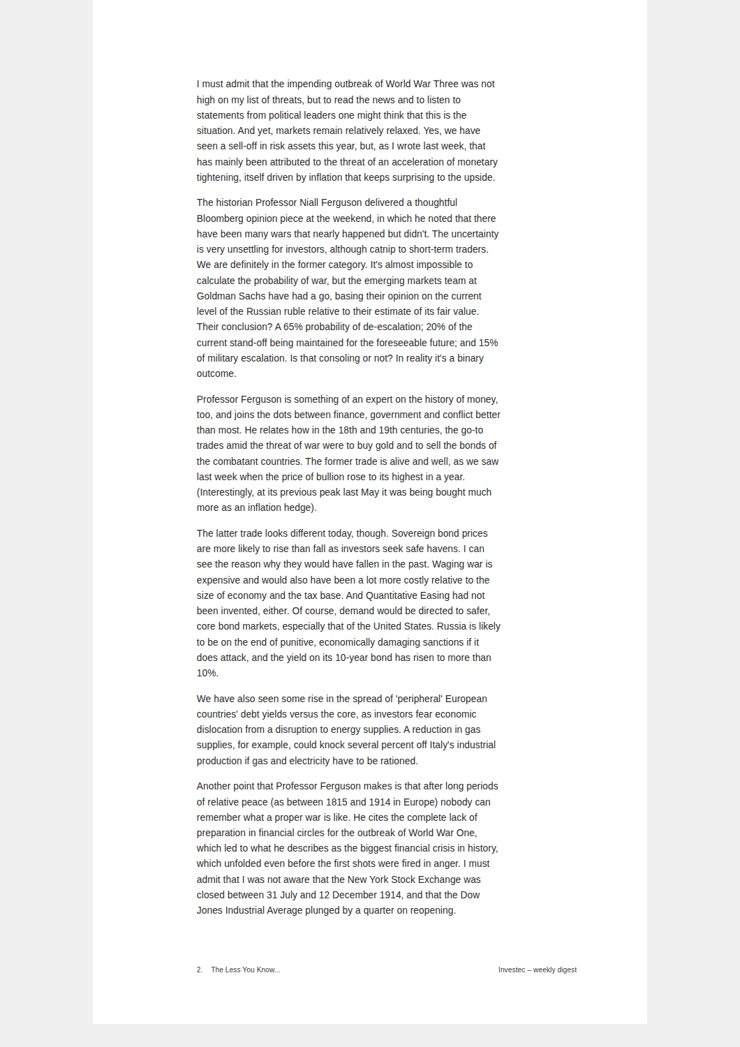I must admit that the impending outbreak of World War Three was not high on my list of threats, but to read the news and to listen to statements from political leaders one might think that this is the situation. And yet, markets remain relatively relaxed. Yes, we have seen a sell-off in risk assets this year, but, as I wrote last week, that has mainly been attributed to the threat of an acceleration of monetary tightening, itself driven by inflation that keeps surprising to the upside.
The historian Professor Niall Ferguson delivered a thoughtful Bloomberg opinion piece at the weekend, in which he noted that there have been many wars that nearly happened but didn't. The uncertainty is very unsettling for investors, although catnip to short-term traders. We are definitely in the former category. It's almost impossible to calculate the probability of war, but the emerging markets team at Goldman Sachs have had a go, basing their opinion on the current level of the Russian ruble relative to their estimate of its fair value. Their conclusion? A 65% probability of de-escalation; 20% of the current stand-off being maintained for the foreseeable future; and 15% of military escalation. Is that consoling or not? In reality it's a binary outcome.
Professor Ferguson is something of an expert on the history of money, too, and joins the dots between finance, government and conflict better than most. He relates how in the 18th and 19th centuries, the go-to trades amid the threat of war were to buy gold and to sell the bonds of the combatant countries. The former trade is alive and well, as we saw last week when the price of bullion rose to its highest in a year. (Interestingly, at its previous peak last May it was being bought much more as an inflation hedge).
The latter trade looks different today, though. Sovereign bond prices are more likely to rise than fall as investors seek safe havens. I can see the reason why they would have fallen in the past. Waging war is expensive and would also have been a lot more costly relative to the size of economy and the tax base. And Quantitative Easing had not been invented, either. Of course, demand would be directed to safer, core bond markets, especially that of the United States. Russia is likely to be on the end of punitive, economically damaging sanctions if it does attack, and the yield on its 10-year bond has risen to more than 10%.
We have also seen some rise in the spread of 'peripheral' European countries' debt yields versus the core, as investors fear economic dislocation from a disruption to energy supplies. A reduction in gas supplies, for example, could knock several percent off Italy's industrial production if gas and electricity have to be rationed.
Another point that Professor Ferguson makes is that after long periods of relative peace (as between 1815 and 1914 in Europe) nobody can remember what a proper war is like. He cites the complete lack of preparation in financial circles for the outbreak of World War One, which led to what he describes as the biggest financial crisis in history, which unfolded even before the first shots were fired in anger. I must admit that I was not aware that the New York Stock Exchange was closed between 31 July and 12 December 1914, and that the Dow Jones Industrial Average plunged by a quarter on reopening.
2. The Less You Know...
Investec – weekly digest